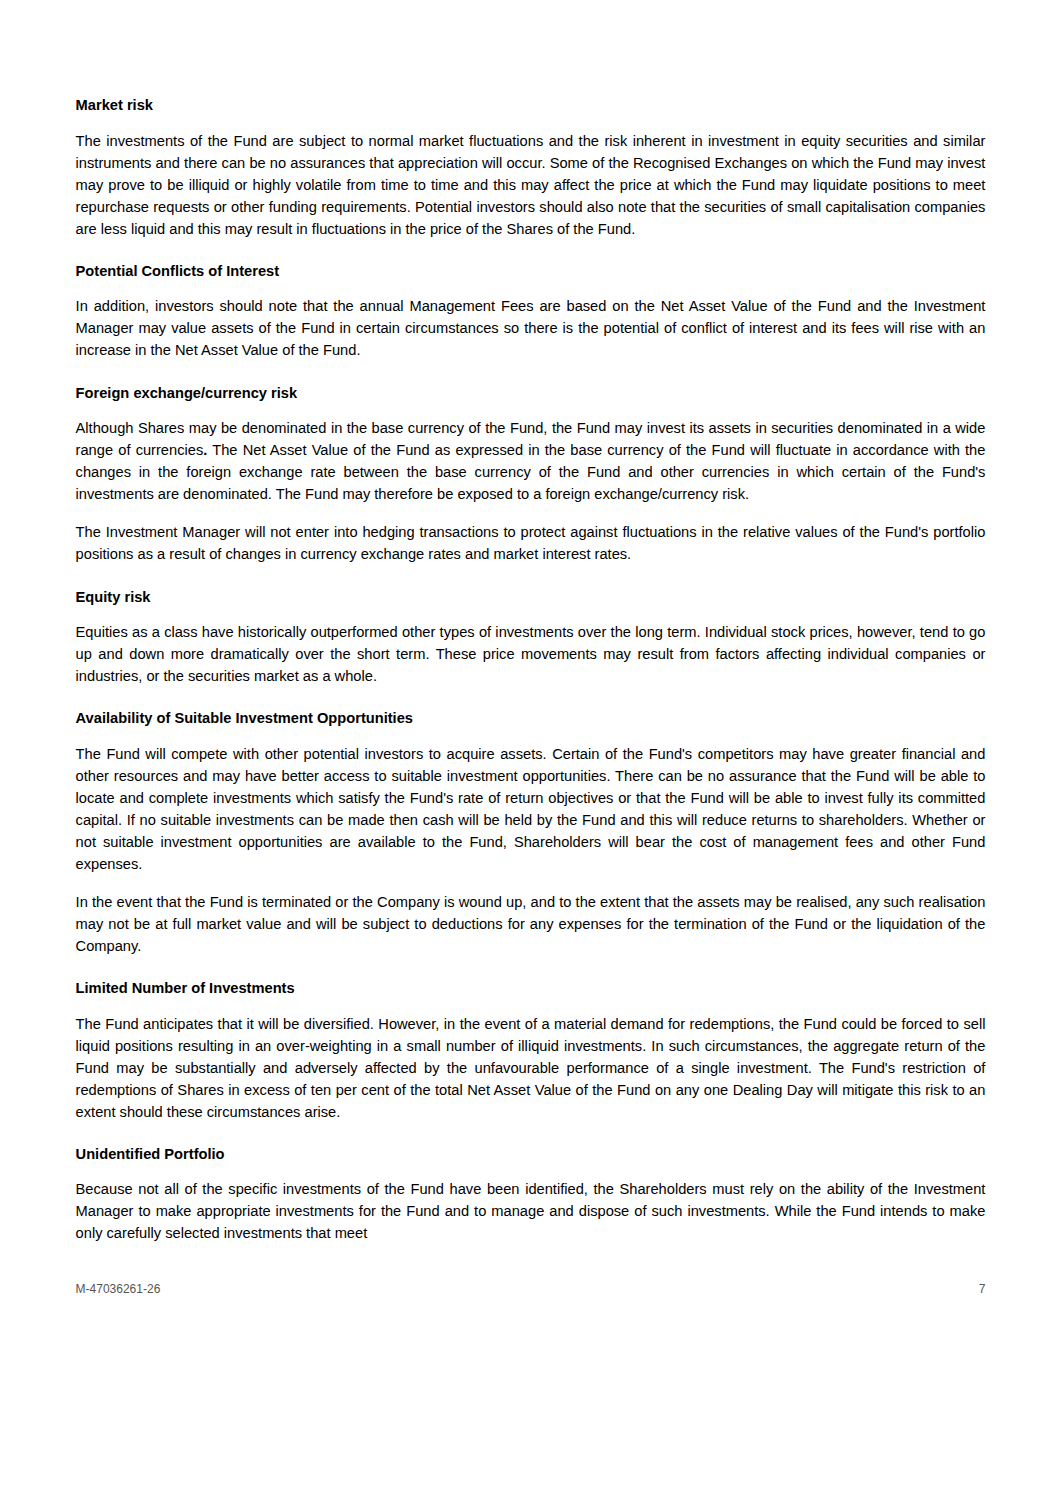Market risk
The investments of the Fund are subject to normal market fluctuations and the risk inherent in investment in equity securities and similar instruments and there can be no assurances that appreciation will occur. Some of the Recognised Exchanges on which the Fund may invest may prove to be illiquid or highly volatile from time to time and this may affect the price at which the Fund may liquidate positions to meet repurchase requests or other funding requirements. Potential investors should also note that the securities of small capitalisation companies are less liquid and this may result in fluctuations in the price of the Shares of the Fund.
Potential Conflicts of Interest
In addition, investors should note that the annual Management Fees are based on the Net Asset Value of the Fund and the Investment Manager may value assets of the Fund in certain circumstances so there is the potential of conflict of interest and its fees will rise with an increase in the Net Asset Value of the Fund.
Foreign exchange/currency risk
Although Shares may be denominated in the base currency of the Fund, the Fund may invest its assets in securities denominated in a wide range of currencies. The Net Asset Value of the Fund as expressed in the base currency of the Fund will fluctuate in accordance with the changes in the foreign exchange rate between the base currency of the Fund and other currencies in which certain of the Fund's investments are denominated. The Fund may therefore be exposed to a foreign exchange/currency risk.
The Investment Manager will not enter into hedging transactions to protect against fluctuations in the relative values of the Fund's portfolio positions as a result of changes in currency exchange rates and market interest rates.
Equity risk
Equities as a class have historically outperformed other types of investments over the long term. Individual stock prices, however, tend to go up and down more dramatically over the short term. These price movements may result from factors affecting individual companies or industries, or the securities market as a whole.
Availability of Suitable Investment Opportunities
The Fund will compete with other potential investors to acquire assets. Certain of the Fund's competitors may have greater financial and other resources and may have better access to suitable investment opportunities. There can be no assurance that the Fund will be able to locate and complete investments which satisfy the Fund's rate of return objectives or that the Fund will be able to invest fully its committed capital. If no suitable investments can be made then cash will be held by the Fund and this will reduce returns to shareholders. Whether or not suitable investment opportunities are available to the Fund, Shareholders will bear the cost of management fees and other Fund expenses.
In the event that the Fund is terminated or the Company is wound up, and to the extent that the assets may be realised, any such realisation may not be at full market value and will be subject to deductions for any expenses for the termination of the Fund or the liquidation of the Company.
Limited Number of Investments
The Fund anticipates that it will be diversified. However, in the event of a material demand for redemptions, the Fund could be forced to sell liquid positions resulting in an over-weighting in a small number of illiquid investments. In such circumstances, the aggregate return of the Fund may be substantially and adversely affected by the unfavourable performance of a single investment. The Fund's restriction of redemptions of Shares in excess of ten per cent of the total Net Asset Value of the Fund on any one Dealing Day will mitigate this risk to an extent should these circumstances arise.
Unidentified Portfolio
Because not all of the specific investments of the Fund have been identified, the Shareholders must rely on the ability of the Investment Manager to make appropriate investments for the Fund and to manage and dispose of such investments. While the Fund intends to make only carefully selected investments that meet
M-47036261-26 7